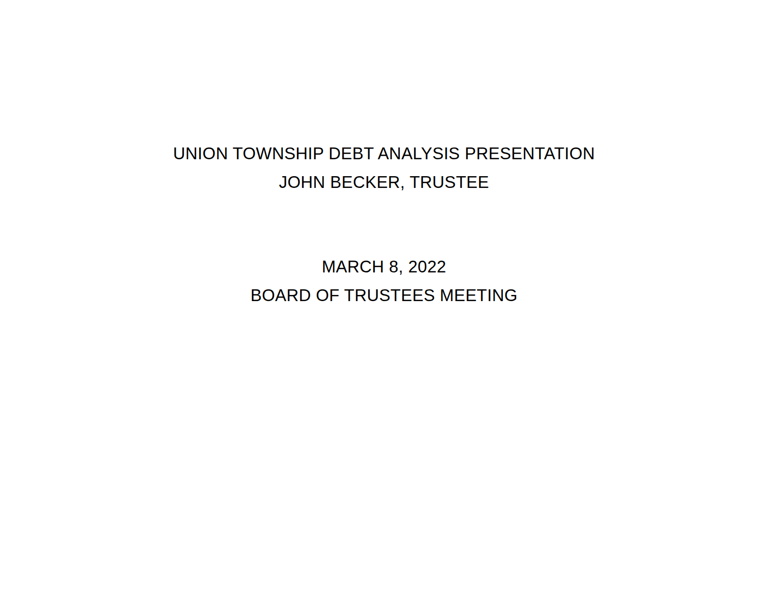UNION TOWNSHIP DEBT ANALYSIS PRESENTATION
JOHN BECKER, TRUSTEE
MARCH 8, 2022
BOARD OF TRUSTEES MEETING